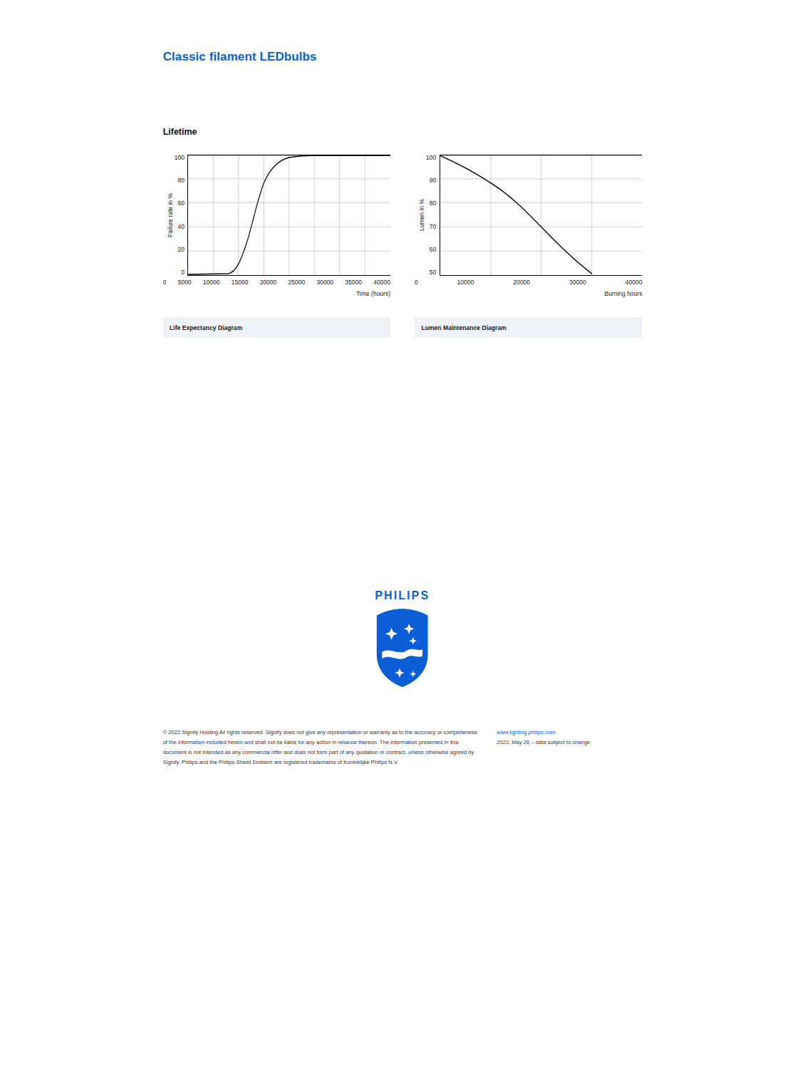Classic filament LEDbulbs
Lifetime
Failure rate in %
100806040200
0500010000150002000025000300003500040000
Time (hours)
Life Expectancy Diagram
Lumen in %
1009080706050
010000200003000040000
Burning hours
Lumen Maintenance Diagram
PHILIPS
© 2022 Signify Holding All rights reserved. Signify does not give any representation or warranty as to the accuracy or completeness of the information included herein and shall not be liable for any action in reliance thereon. The information presented in this document is not intended as any commercial offer and does not form part of any quotation or contract, unless otherwise agreed by Signify. Philips and the Philips Shield Emblem are registered trademarks of Koninklijke Philips N.V.
www.lighting.philips.com
2022, May 26 – data subject to change